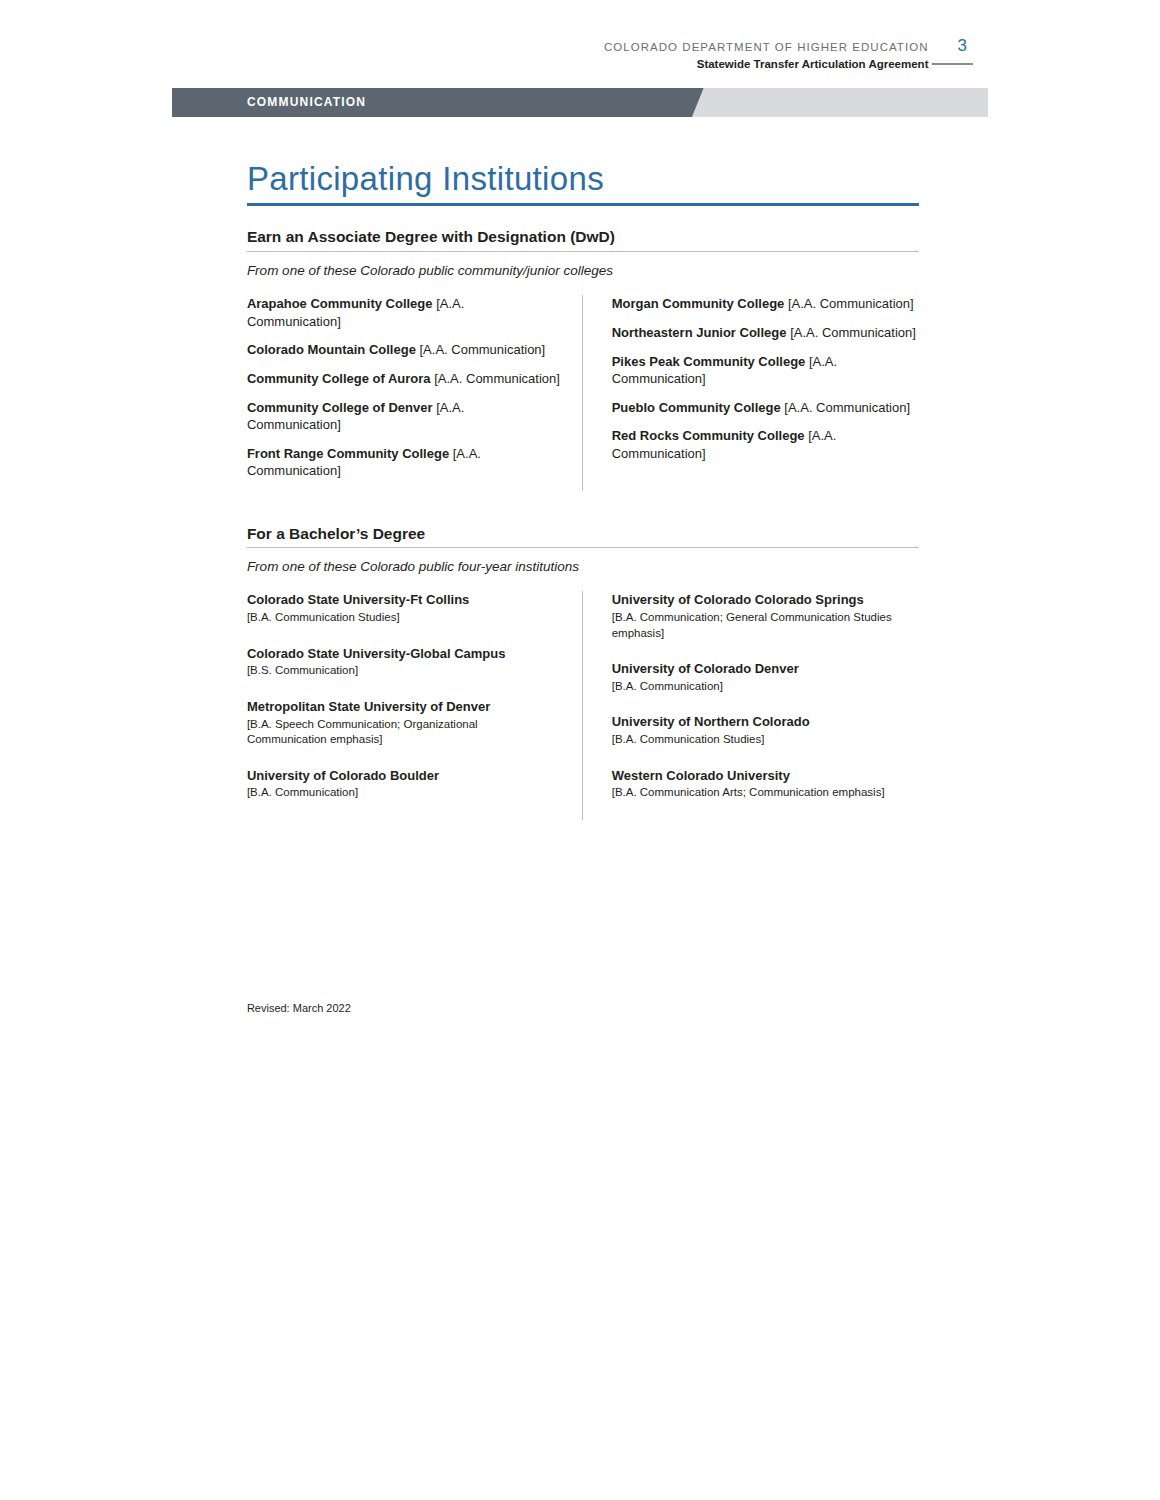Colorado Department of Higher Education
Statewide Transfer Articulation Agreement
3
Communication
Participating Institutions
Earn an Associate Degree with Designation (DwD)
From one of these Colorado public community/junior colleges
Arapahoe Community College [A.A. Communication]
Colorado Mountain College [A.A. Communication]
Community College of Aurora [A.A. Communication]
Community College of Denver [A.A. Communication]
Front Range Community College [A.A. Communication]
Morgan Community College [A.A. Communication]
Northeastern Junior College [A.A. Communication]
Pikes Peak Community College [A.A. Communication]
Pueblo Community College [A.A. Communication]
Red Rocks Community College [A.A. Communication]
For a Bachelor’s Degree
From one of these Colorado public four-year institutions
Colorado State University-Ft Collins [B.A. Communication Studies]
Colorado State University-Global Campus [B.S. Communication]
Metropolitan State University of Denver [B.A. Speech Communication; Organizational Communication emphasis]
University of Colorado Boulder [B.A. Communication]
University of Colorado Colorado Springs [B.A. Communication; General Communication Studies emphasis]
University of Colorado Denver [B.A. Communication]
University of Northern Colorado [B.A. Communication Studies]
Western Colorado University [B.A. Communication Arts; Communication emphasis]
Revised: March 2022